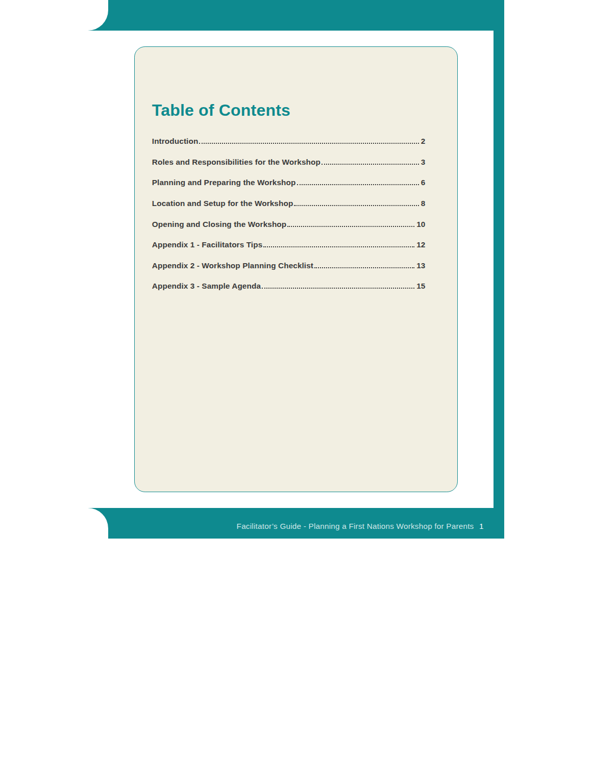Facilitator’s Guide - Planning a First Nations Workshop for Parents 1
Table of Contents
Introduction 2
Roles and Responsibilities for the Workshop 3
Planning and Preparing the Workshop 6
Location and Setup for the Workshop 8
Opening and Closing the Workshop 10
Appendix 1 - Facilitators Tips 12
Appendix 2 - Workshop Planning Checklist 13
Appendix 3 - Sample Agenda 15